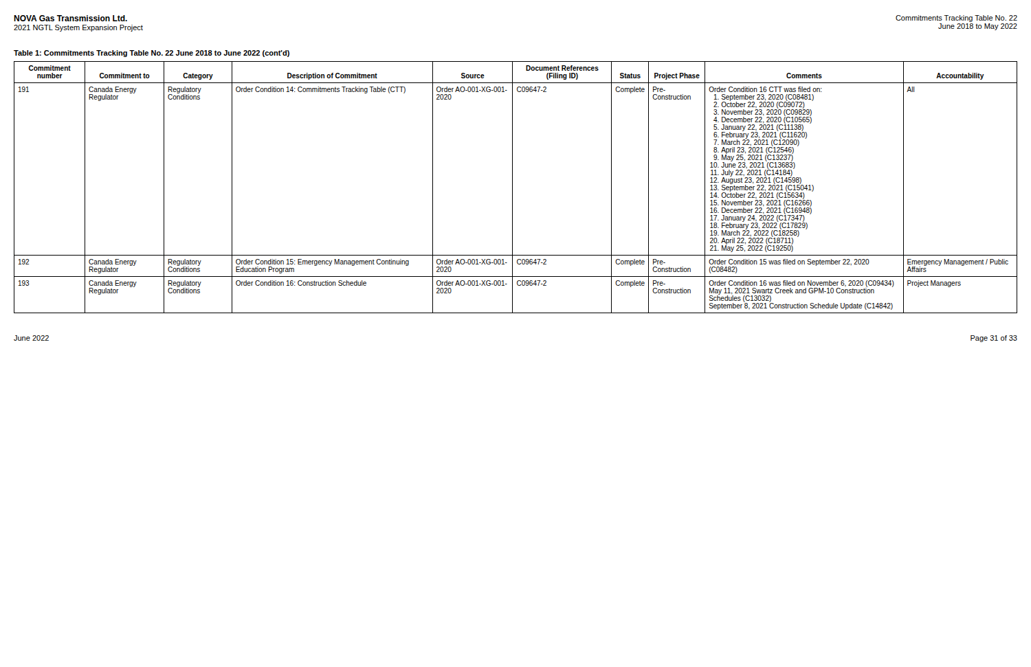NOVA Gas Transmission Ltd.
2021 NGTL System Expansion Project
Commitments Tracking Table No. 22
June 2018 to May 2022
Table 1: Commitments Tracking Table No. 22 June 2018 to June 2022 (cont'd)
| Commitment number | Commitment to | Category | Description of Commitment | Source | Document References (Filing ID) | Status | Project Phase | Comments | Accountability |
| --- | --- | --- | --- | --- | --- | --- | --- | --- | --- |
| 191 | Canada Energy Regulator | Regulatory Conditions | Order Condition 14: Commitments Tracking Table (CTT) | Order AO-001-XG-001-2020 | C09647-2 | Complete | Pre-Construction | Order Condition 16 CTT was filed on: September 23, 2020 (C08481) October 22, 2020 (C09072) November 23, 2020 (C09829) December 22, 2020 (C10565) January 22, 2021 (C11138) February 23, 2021 (C11620) March 22, 2021 (C12090) April 23, 2021 (C12546) May 25, 2021 (C13237) June 23, 2021 (C13683) July 22, 2021 (C14184) August 23, 2021 (C14598) September 22, 2021 (C15041) October 22, 2021 (C15634) November 23, 2021 (C16266) December 22, 2021 (C16948) January 24, 2022 (C17347) February 23, 2022 (C17829) March 22, 2022 (C18258) April 22, 2022 (C18711) May 25, 2022 (C19250) | All |
| 192 | Canada Energy Regulator | Regulatory Conditions | Order Condition 15: Emergency Management Continuing Education Program | Order AO-001-XG-001-2020 | C09647-2 | Complete | Pre-Construction | Order Condition 15 was filed on September 22, 2020 (C08482) | Emergency Management / Public Affairs |
| 193 | Canada Energy Regulator | Regulatory Conditions | Order Condition 16: Construction Schedule | Order AO-001-XG-001-2020 | C09647-2 | Complete | Pre-Construction | Order Condition 16 was filed on November 6, 2020 (C09434) May 11, 2021 Swartz Creek and GPM-10 Construction Schedules (C13032) September 8, 2021 Construction Schedule Update (C14842) | Project Managers |
June 2022
Page 31 of 33